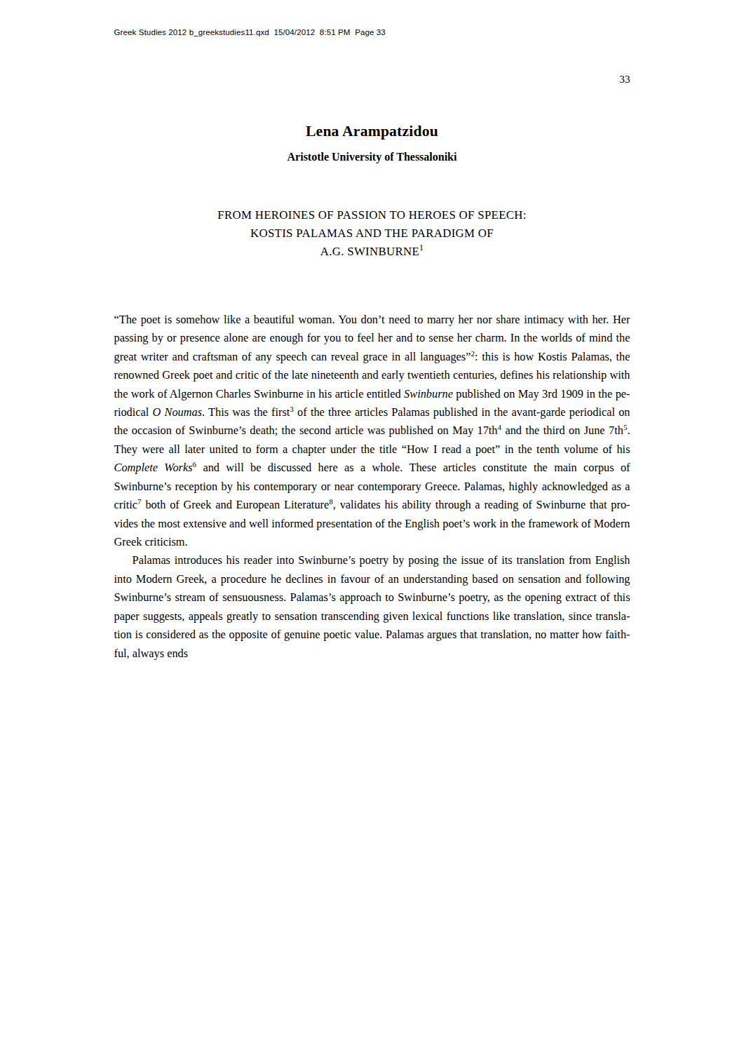Greek Studies 2012 b_greekstudies11.qxd 15/04/2012 8:51 PM Page 33
33
Lena Arampatzidou
Aristotle University of Thessaloniki
From Heroines of Passion to Heroes of Speech:
Kostis Palamas and the Paradigm of
A.G. Swinburne1
“The poet is somehow like a beautiful woman. You don’t need to marry her nor share intimacy with her. Her passing by or presence alone are enough for you to feel her and to sense her charm. In the worlds of mind the great writer and craftsman of any speech can reveal grace in all languages”2: this is how Kostis Palamas, the renowned Greek poet and critic of the late nineteenth and early twentieth centuries, defines his relationship with the work of Algernon Charles Swinburne in his article entitled Swinburne published on May 3rd 1909 in the periodical O Noumas. This was the first3 of the three articles Palamas published in the avant-garde periodical on the occasion of Swinburne’s death; the second article was published on May 17th4 and the third on June 7th5. They were all later united to form a chapter under the title “How I read a poet” in the tenth volume of his Complete Works6 and will be discussed here as a whole. These articles constitute the main corpus of Swinburne’s reception by his contemporary or near contemporary Greece. Palamas, highly acknowledged as a critic7 both of Greek and European Literature8, validates his ability through a reading of Swinburne that provides the most extensive and well informed presentation of the English poet’s work in the framework of Modern Greek criticism.
Palamas introduces his reader into Swinburne’s poetry by posing the issue of its translation from English into Modern Greek, a procedure he declines in favour of an understanding based on sensation and following Swinburne’s stream of sensuousness. Palamas’s approach to Swinburne’s poetry, as the opening extract of this paper suggests, appeals greatly to sensation transcending given lexical functions like translation, since translation is considered as the opposite of genuine poetic value. Palamas argues that translation, no matter how faithful, always ends